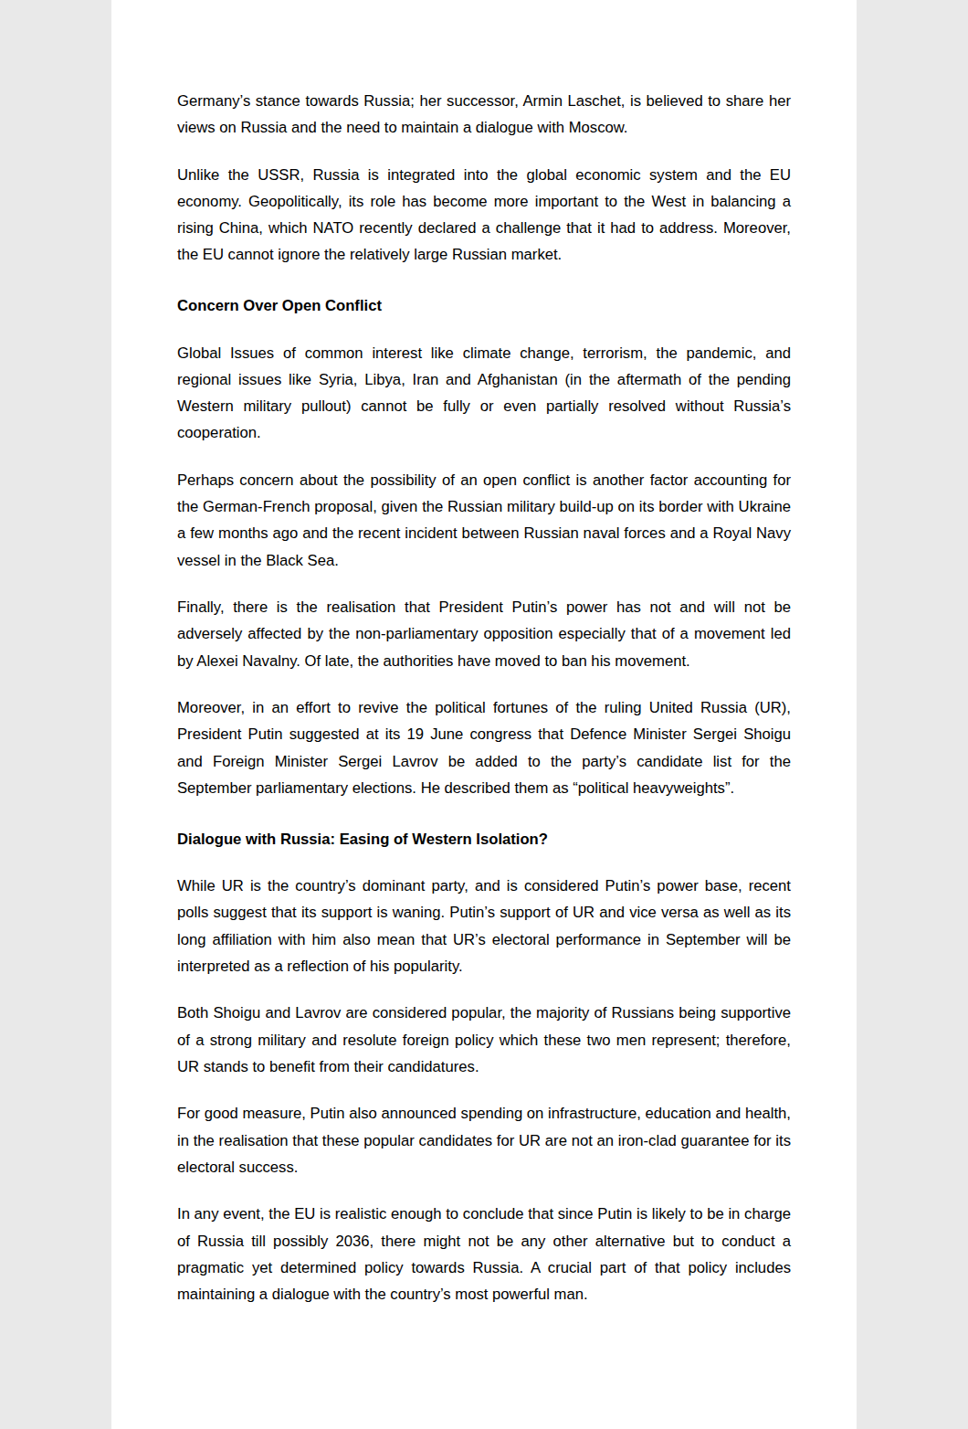Germany’s stance towards Russia; her successor, Armin Laschet, is believed to share her views on Russia and the need to maintain a dialogue with Moscow.
Unlike the USSR, Russia is integrated into the global economic system and the EU economy. Geopolitically, its role has become more important to the West in balancing a rising China, which NATO recently declared a challenge that it had to address. Moreover, the EU cannot ignore the relatively large Russian market.
Concern Over Open Conflict
Global Issues of common interest like climate change, terrorism, the pandemic, and regional issues like Syria, Libya, Iran and Afghanistan (in the aftermath of the pending Western military pullout) cannot be fully or even partially resolved without Russia’s cooperation.
Perhaps concern about the possibility of an open conflict is another factor accounting for the German-French proposal, given the Russian military build-up on its border with Ukraine a few months ago and the recent incident between Russian naval forces and a Royal Navy vessel in the Black Sea.
Finally, there is the realisation that President Putin’s power has not and will not be adversely affected by the non-parliamentary opposition especially that of a movement led by Alexei Navalny. Of late, the authorities have moved to ban his movement.
Moreover, in an effort to revive the political fortunes of the ruling United Russia (UR), President Putin suggested at its 19 June congress that Defence Minister Sergei Shoigu and Foreign Minister Sergei Lavrov be added to the party’s candidate list for the September parliamentary elections. He described them as “political heavyweights”.
Dialogue with Russia: Easing of Western Isolation?
While UR is the country’s dominant party, and is considered Putin’s power base, recent polls suggest that its support is waning. Putin’s support of UR and vice versa as well as its long affiliation with him also mean that UR’s electoral performance in September will be interpreted as a reflection of his popularity.
Both Shoigu and Lavrov are considered popular, the majority of Russians being supportive of a strong military and resolute foreign policy which these two men represent; therefore, UR stands to benefit from their candidatures.
For good measure, Putin also announced spending on infrastructure, education and health, in the realisation that these popular candidates for UR are not an iron-clad guarantee for its electoral success.
In any event, the EU is realistic enough to conclude that since Putin is likely to be in charge of Russia till possibly 2036, there might not be any other alternative but to conduct a pragmatic yet determined policy towards Russia. A crucial part of that policy includes maintaining a dialogue with the country’s most powerful man.